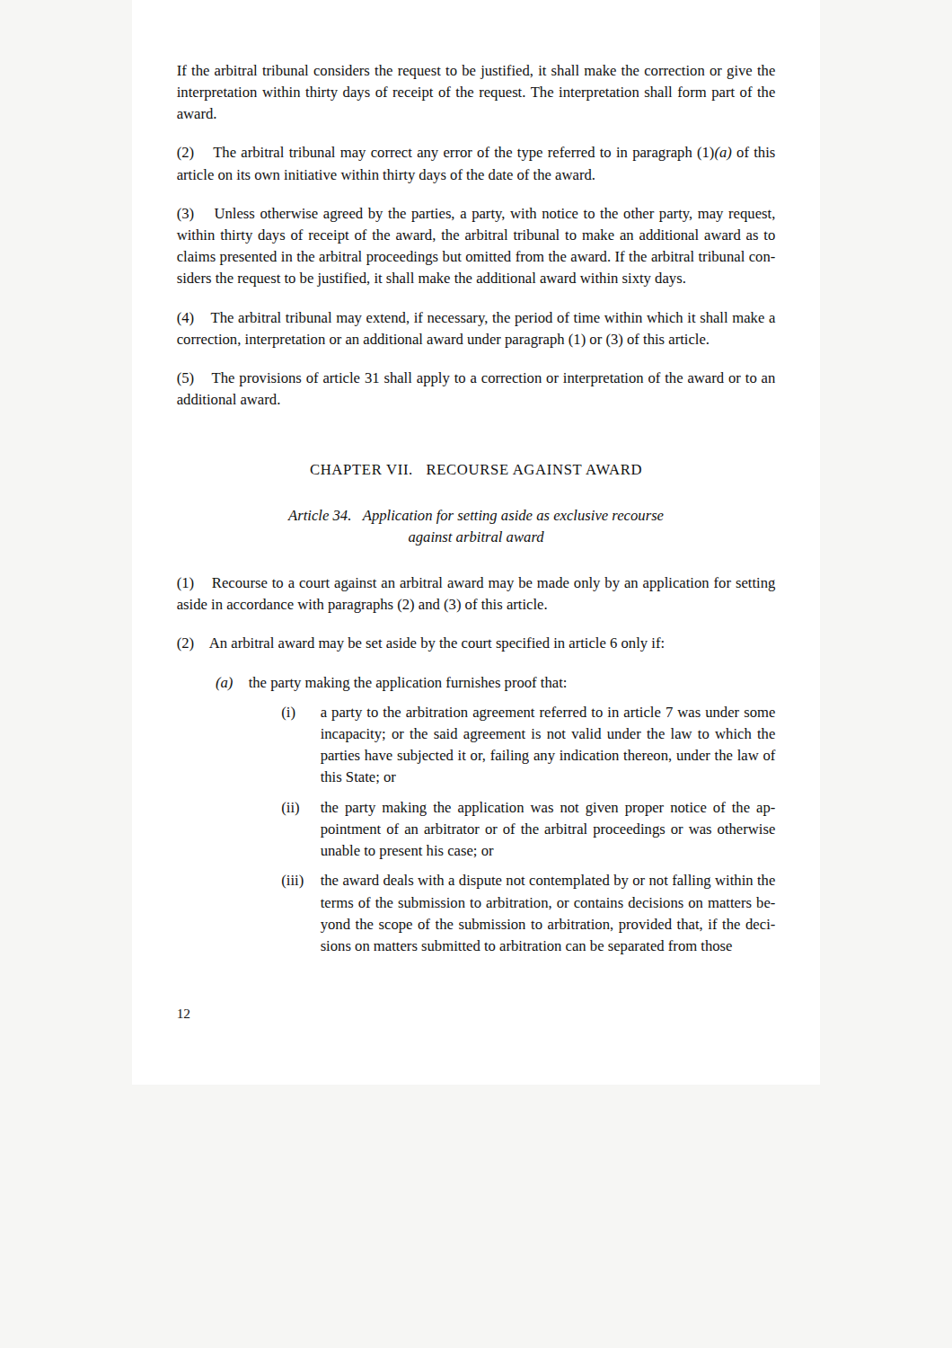If the arbitral tribunal considers the request to be justified, it shall make the correction or give the interpretation within thirty days of receipt of the request. The interpretation shall form part of the award.
(2) The arbitral tribunal may correct any error of the type referred to in paragraph (1)(a) of this article on its own initiative within thirty days of the date of the award.
(3) Unless otherwise agreed by the parties, a party, with notice to the other party, may request, within thirty days of receipt of the award, the arbitral tribunal to make an additional award as to claims presented in the arbitral proceedings but omitted from the award. If the arbitral tribunal considers the request to be justified, it shall make the additional award within sixty days.
(4) The arbitral tribunal may extend, if necessary, the period of time within which it shall make a correction, interpretation or an additional award under paragraph (1) or (3) of this article.
(5) The provisions of article 31 shall apply to a correction or interpretation of the award or to an additional award.
CHAPTER VII. RECOURSE AGAINST AWARD
Article 34. Application for setting aside as exclusive recourse against arbitral award
(1) Recourse to a court against an arbitral award may be made only by an application for setting aside in accordance with paragraphs (2) and (3) of this article.
(2) An arbitral award may be set aside by the court specified in article 6 only if:
(a) the party making the application furnishes proof that:
(i) a party to the arbitration agreement referred to in article 7 was under some incapacity; or the said agreement is not valid under the law to which the parties have subjected it or, failing any indication thereon, under the law of this State; or
(ii) the party making the application was not given proper notice of the appointment of an arbitrator or of the arbitral proceedings or was otherwise unable to present his case; or
(iii) the award deals with a dispute not contemplated by or not falling within the terms of the submission to arbitration, or contains decisions on matters beyond the scope of the submission to arbitration, provided that, if the decisions on matters submitted to arbitration can be separated from those
12